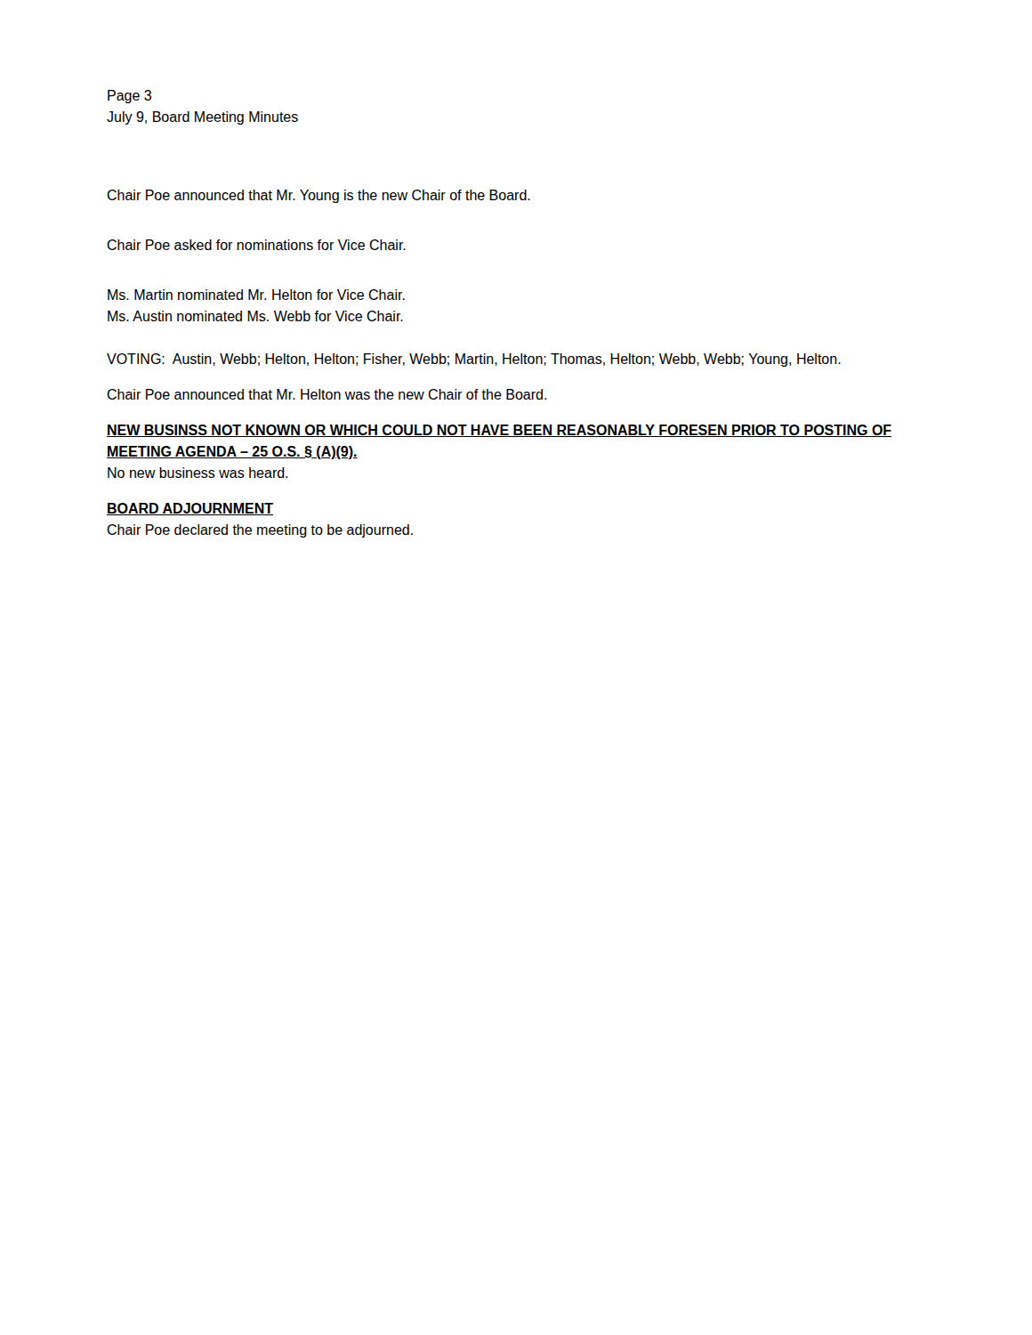Page 3
July 9, Board Meeting Minutes
Chair Poe announced that Mr. Young is the new Chair of the Board.
Chair Poe asked for nominations for Vice Chair.
Ms. Martin nominated Mr. Helton for Vice Chair.
Ms. Austin nominated Ms. Webb for Vice Chair.
VOTING: Austin, Webb; Helton, Helton; Fisher, Webb; Martin, Helton; Thomas, Helton; Webb, Webb; Young, Helton.
Chair Poe announced that Mr. Helton was the new Chair of the Board.
NEW BUSINSS NOT KNOWN OR WHICH COULD NOT HAVE BEEN REASONABLY FORESEN PRIOR TO POSTING OF MEETING AGENDA – 25 O.S. § (A)(9).
No new business was heard.
BOARD ADJOURNMENT
Chair Poe declared the meeting to be adjourned.